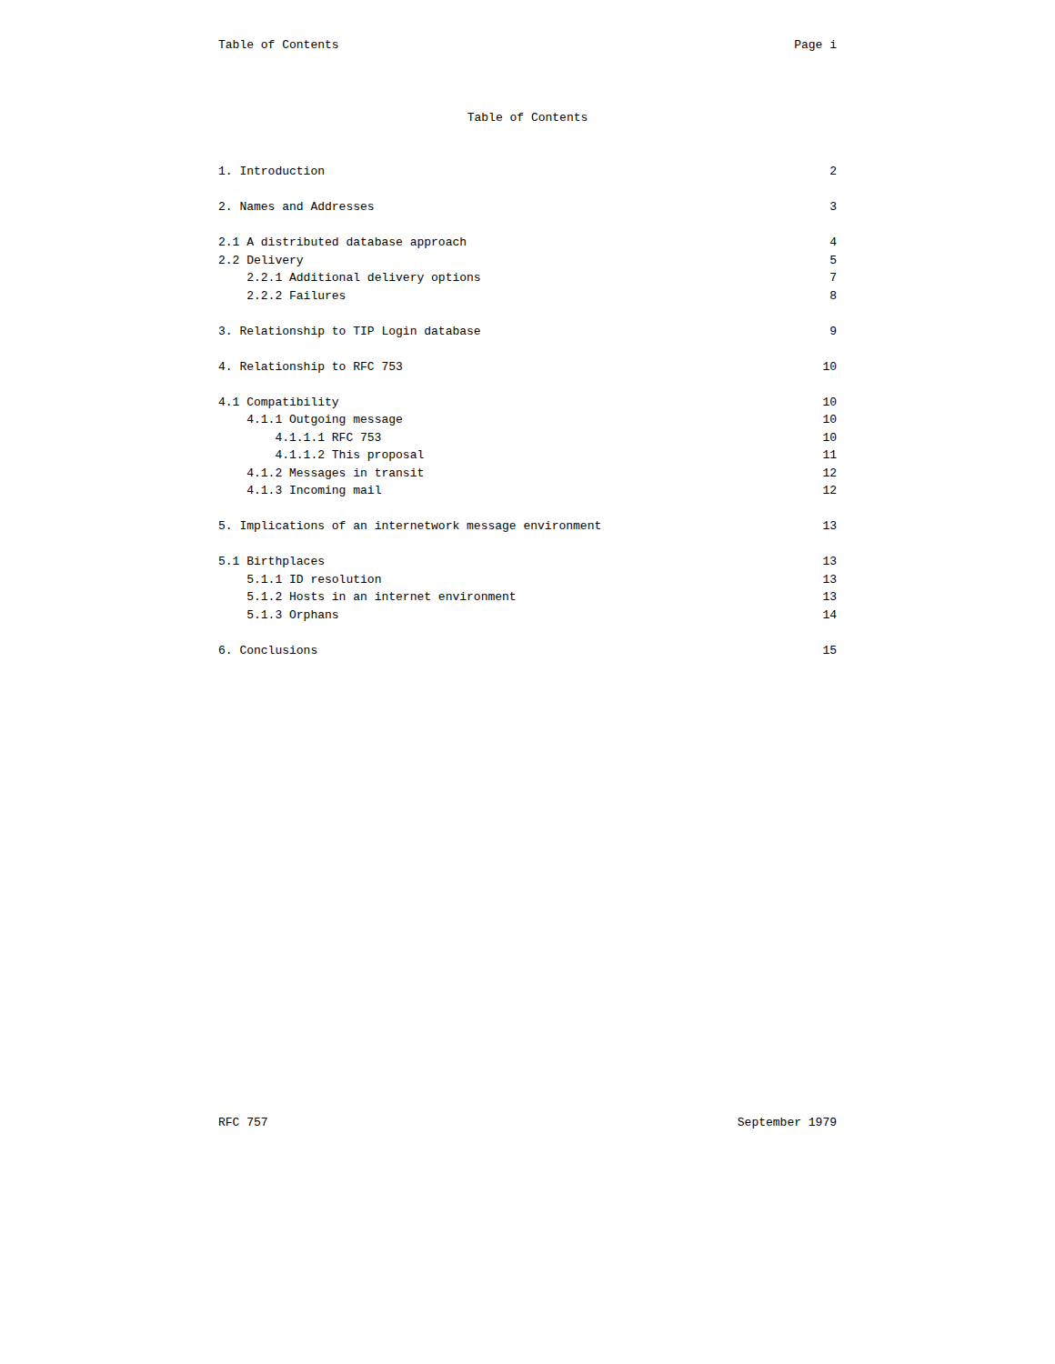Table of Contents Page i
Table of Contents
1. Introduction 2
2. Names and Addresses 3
2.1 A distributed database approach 4
2.2 Delivery 5
2.2.1 Additional delivery options 7
2.2.2 Failures 8
3. Relationship to TIP Login database 9
4. Relationship to RFC 75310
4.1 Compatibility 10
4.1.1 Outgoing message 10
4.1.1.1 RFC 75310
4.1.1.2 This proposal 11
4.1.2 Messages in transit 12
4.1.3 Incoming mail 12
5. Implications of an internetwork message environment 13
5.1 Birthplaces 13
5.1.1 ID resolution 13
5.1.2 Hosts in an internet environment 13
5.1.3 Orphans 14
6. Conclusions 15
RFC 757 September 1979